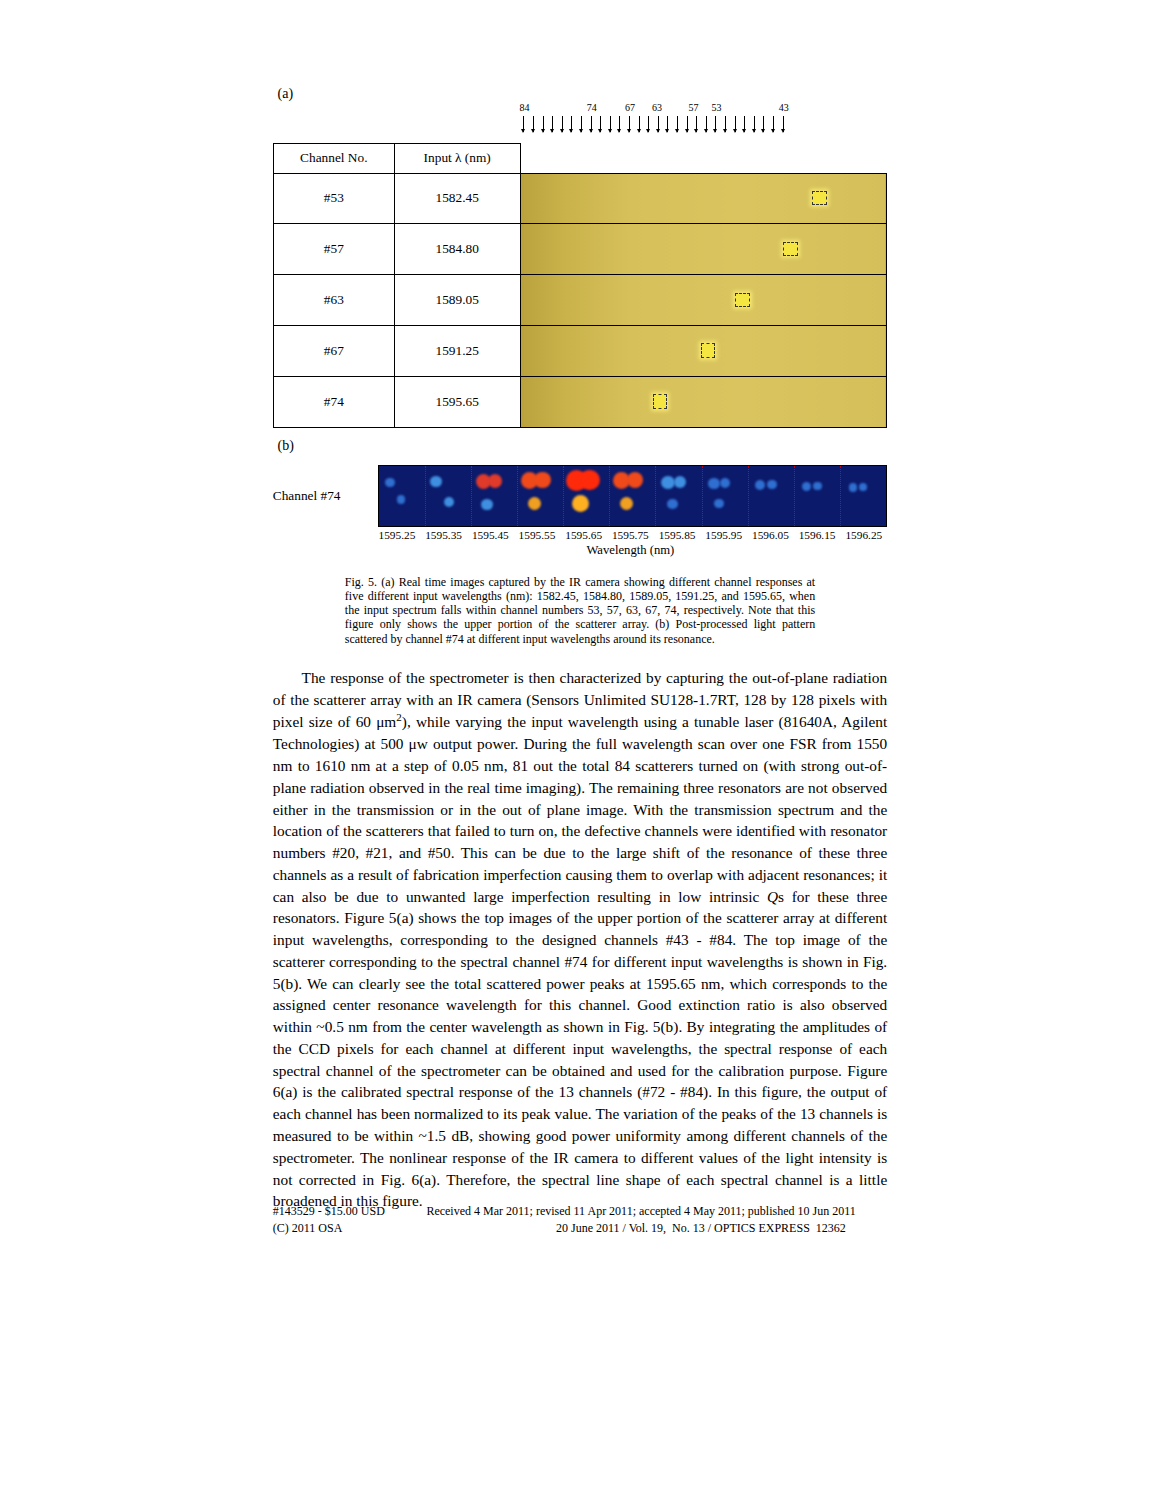(a)
84 74 67 63 57 53 43
| Channel No. | Input λ (nm) | |
| #53 | 1582.45 | |
| #57 | 1584.80 | |
| #63 | 1589.05 | |
| #67 | 1591.25 | |
| #74 | 1595.65 | |
(b)
Channel #74
1595.251595.351595.451595.551595.651595.751595.851595.951596.051596.151596.25
Wavelength (nm)
Fig. 5. (a) Real time images captured by the IR camera showing different channel responses at five different input wavelengths (nm): 1582.45, 1584.80, 1589.05, 1591.25, and 1595.65, when the input spectrum falls within channel numbers 53, 57, 63, 67, 74, respectively. Note that this figure only shows the upper portion of the scatterer array. (b) Post-processed light pattern scattered by channel #74 at different input wavelengths around its resonance.
The response of the spectrometer is then characterized by capturing the out-of-plane radiation of the scatterer array with an IR camera (Sensors Unlimited SU128-1.7RT, 128 by 128 pixels with pixel size of 60 μm2), while varying the input wavelength using a tunable laser (81640A, Agilent Technologies) at 500 μw output power. During the full wavelength scan over one FSR from 1550 nm to 1610 nm at a step of 0.05 nm, 81 out the total 84 scatterers turned on (with strong out-of-plane radiation observed in the real time imaging). The remaining three resonators are not observed either in the transmission or in the out of plane image. With the transmission spectrum and the location of the scatterers that failed to turn on, the defective channels were identified with resonator numbers #20, #21, and #50. This can be due to the large shift of the resonance of these three channels as a result of fabrication imperfection causing them to overlap with adjacent resonances; it can also be due to unwanted large imperfection resulting in low intrinsic Qs for these three resonators. Figure 5(a) shows the top images of the upper portion of the scatterer array at different input wavelengths, corresponding to the designed channels #43 - #84. The top image of the scatterer corresponding to the spectral channel #74 for different input wavelengths is shown in Fig. 5(b). We can clearly see the total scattered power peaks at 1595.65 nm, which corresponds to the assigned center resonance wavelength for this channel. Good extinction ratio is also observed within ~0.5 nm from the center wavelength as shown in Fig. 5(b). By integrating the amplitudes of the CCD pixels for each channel at different input wavelengths, the spectral response of each spectral channel of the spectrometer can be obtained and used for the calibration purpose. Figure 6(a) is the calibrated spectral response of the 13 channels (#72 - #84). In this figure, the output of each channel has been normalized to its peak value. The variation of the peaks of the 13 channels is measured to be within ~1.5 dB, showing good power uniformity among different channels of the spectrometer. The nonlinear response of the IR camera to different values of the light intensity is not corrected in Fig. 6(a). Therefore, the spectral line shape of each spectral channel is a little broadened in this figure.
#143529 - $15.00 USD Received 4 Mar 2011; revised 11 Apr 2011; accepted 4 May 2011; published 10 Jun 2011
(C) 2011 OSA 20 June 2011 / Vol. 19, No. 13 / OPTICS EXPRESS 12362